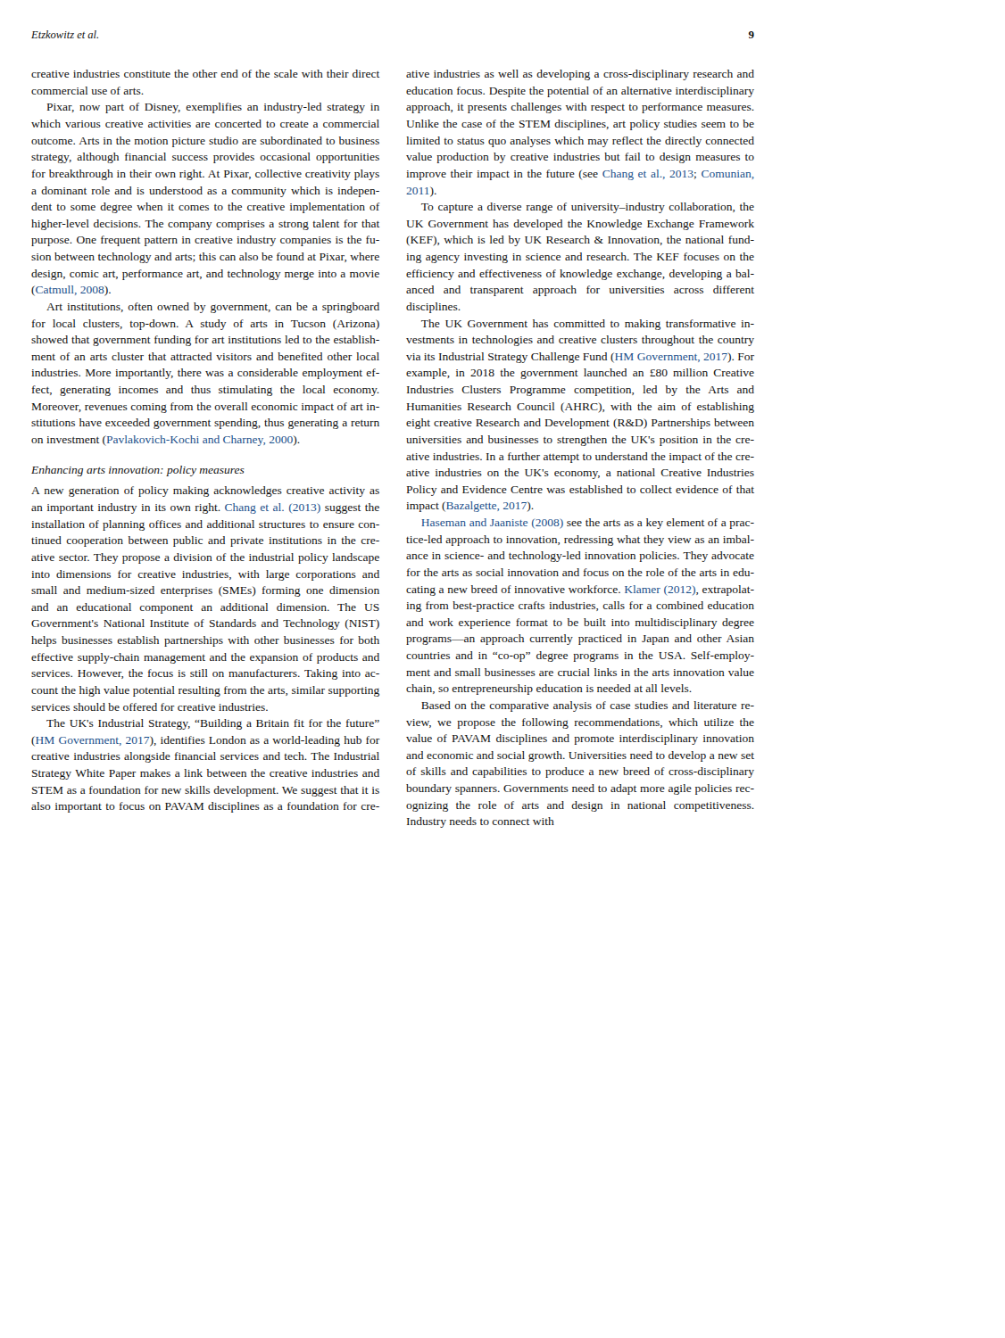Etzkowitz et al. 9
creative industries constitute the other end of the scale with their direct commercial use of arts.
Pixar, now part of Disney, exemplifies an industry-led strategy in which various creative activities are concerted to create a commercial outcome. Arts in the motion picture studio are subordinated to business strategy, although financial success provides occasional opportunities for breakthrough in their own right. At Pixar, collective creativity plays a dominant role and is understood as a community which is independent to some degree when it comes to the creative implementation of higher-level decisions. The company comprises a strong talent for that purpose. One frequent pattern in creative industry companies is the fusion between technology and arts; this can also be found at Pixar, where design, comic art, performance art, and technology merge into a movie (Catmull, 2008).
Art institutions, often owned by government, can be a springboard for local clusters, top-down. A study of arts in Tucson (Arizona) showed that government funding for art institutions led to the establishment of an arts cluster that attracted visitors and benefited other local industries. More importantly, there was a considerable employment effect, generating incomes and thus stimulating the local economy. Moreover, revenues coming from the overall economic impact of art institutions have exceeded government spending, thus generating a return on investment (Pavlakovich-Kochi and Charney, 2000).
Enhancing arts innovation: policy measures
A new generation of policy making acknowledges creative activity as an important industry in its own right. Chang et al. (2013) suggest the installation of planning offices and additional structures to ensure continued cooperation between public and private institutions in the creative sector. They propose a division of the industrial policy landscape into dimensions for creative industries, with large corporations and small and medium-sized enterprises (SMEs) forming one dimension and an educational component an additional dimension. The US Government's National Institute of Standards and Technology (NIST) helps businesses establish partnerships with other businesses for both effective supply-chain management and the expansion of products and services. However, the focus is still on manufacturers. Taking into account the high value potential resulting from the arts, similar supporting services should be offered for creative industries.
The UK's Industrial Strategy, “Building a Britain fit for the future” (HM Government, 2017), identifies London as a world-leading hub for creative industries alongside financial services and tech. The Industrial Strategy White Paper makes a link between the creative industries and STEM as a foundation for new skills development. We suggest that it is also important to focus on PAVAM disciplines as a foundation for creative industries as well as developing a cross-disciplinary research and education focus. Despite the potential of an alternative interdisciplinary approach, it presents challenges with respect to performance measures. Unlike the case of the STEM disciplines, art policy studies seem to be limited to status quo analyses which may reflect the directly connected value production by creative industries but fail to design measures to improve their impact in the future (see Chang et al., 2013; Comunian, 2011).
To capture a diverse range of university–industry collaboration, the UK Government has developed the Knowledge Exchange Framework (KEF), which is led by UK Research & Innovation, the national funding agency investing in science and research. The KEF focuses on the efficiency and effectiveness of knowledge exchange, developing a balanced and transparent approach for universities across different disciplines.
The UK Government has committed to making transformative investments in technologies and creative clusters throughout the country via its Industrial Strategy Challenge Fund (HM Government, 2017). For example, in 2018 the government launched an £80 million Creative Industries Clusters Programme competition, led by the Arts and Humanities Research Council (AHRC), with the aim of establishing eight creative Research and Development (R&D) Partnerships between universities and businesses to strengthen the UK's position in the creative industries. In a further attempt to understand the impact of the creative industries on the UK's economy, a national Creative Industries Policy and Evidence Centre was established to collect evidence of that impact (Bazalgette, 2017).
Haseman and Jaaniste (2008) see the arts as a key element of a practice-led approach to innovation, redressing what they view as an imbalance in science- and technology-led innovation policies. They advocate for the arts as social innovation and focus on the role of the arts in educating a new breed of innovative workforce. Klamer (2012), extrapolating from best-practice crafts industries, calls for a combined education and work experience format to be built into multidisciplinary degree programs—an approach currently practiced in Japan and other Asian countries and in “co-op” degree programs in the USA. Self-employment and small businesses are crucial links in the arts innovation value chain, so entrepreneurship education is needed at all levels.
Based on the comparative analysis of case studies and literature review, we propose the following recommendations, which utilize the value of PAVAM disciplines and promote interdisciplinary innovation and economic and social growth. Universities need to develop a new set of skills and capabilities to produce a new breed of cross-disciplinary boundary spanners. Governments need to adapt more agile policies recognizing the role of arts and design in national competitiveness. Industry needs to connect with